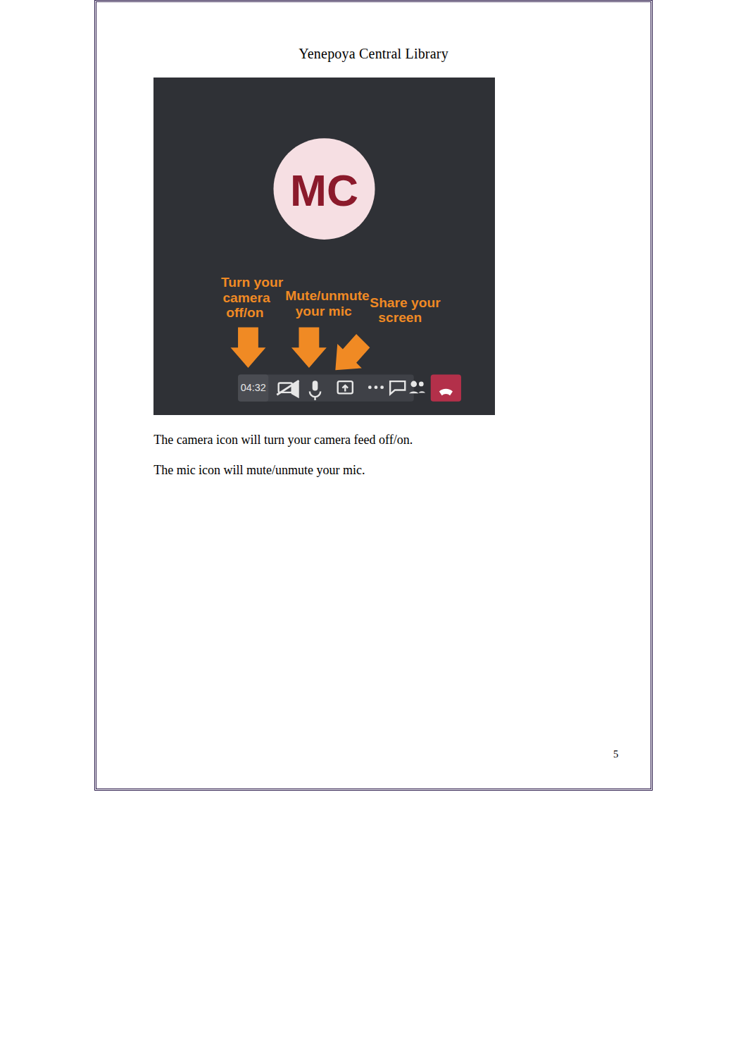Yenepoya Central Library
The camera icon will turn your camera feed off/on.
The mic icon will mute/unmute your mic.
5